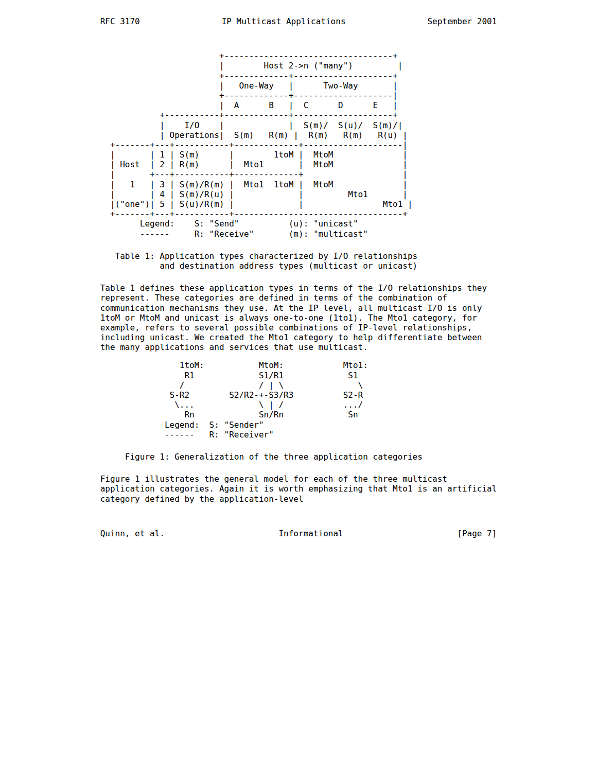RFC 3170 IP Multicast Applications September 2001
                        +----------------------------------+
                        |        Host 2->n ("many")         |
                        +-------------+--------------------+
                        |   One-Way   |      Two-Way       |
                        +-------------+--------------------|
                        |  A      B   |  C      D      E   |
            +-----------+-------------+--------------------+
            |    I/O    |             |  S(m)/  S(u)/  S(m)/|
            | Operations|  S(m)   R(m) |  R(m)   R(m)   R(u) |
  +-------+---+-----------+-------------+--------------------|
  |       | 1 | S(m)      |        1toM |  MtoM              |
  | Host  | 2 | R(m)      |  Mto1       |  MtoM              |
  |       +---+-----------+-------------+                    |
  |   1   | 3 | S(m)/R(m) |  Mto1  1toM |  MtoM              |
  |       | 4 | S(m)/R(u) |             |         Mto1       |
  |("one")| 5 | S(u)/R(m) |             |                Mto1 |
  +-------+---+-----------+----------------------------------+
        Legend:    S: "Send"          (u): "unicast"
        ------     R: "Receive"       (m): "multicast"
   Table 1: Application types characterized by I/O relationships
            and destination address types (multicast or unicast)
Table 1 defines these application types in terms of the I/O relationships they represent. These categories are defined in terms of the combination of communication mechanisms they use. At the IP level, all multicast I/O is only 1toM or MtoM and unicast is always one-to-one (1to1). The Mto1 category, for example, refers to several possible combinations of IP-level relationships, including unicast. We created the Mto1 category to help differentiate between the many applications and services that use multicast.
                1toM:           MtoM:            Mto1:
                 R1             S1/R1             S1
                /               / | \               \
              S-R2        S2/R2-+-S3/R3          S2-R
               \...             \ | /            .../
                 Rn             Sn/Rn             Sn
             Legend:  S: "Sender"
             ------   R: "Receiver"
     Figure 1: Generalization of the three application categories
Figure 1 illustrates the general model for each of the three multicast application categories. Again it is worth emphasizing that Mto1 is an artificial category defined by the application-level
Quinn, et al. Informational [Page 7]